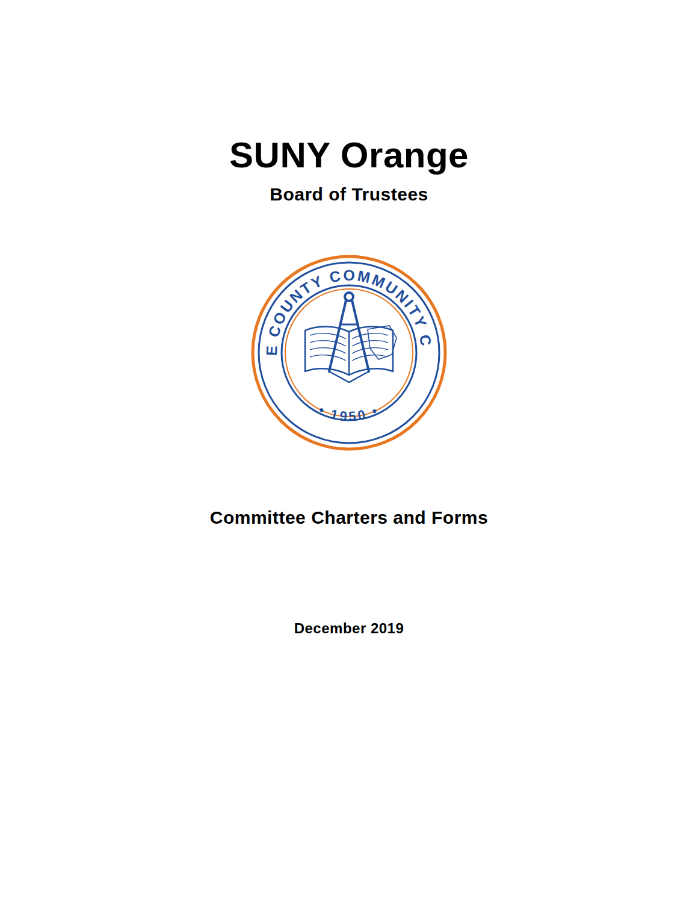SUNY Orange
Board of Trustees
ORANGE COUNTY COMMUNITY COLLEGE • 1950 •
Committee Charters and Forms
December 2019